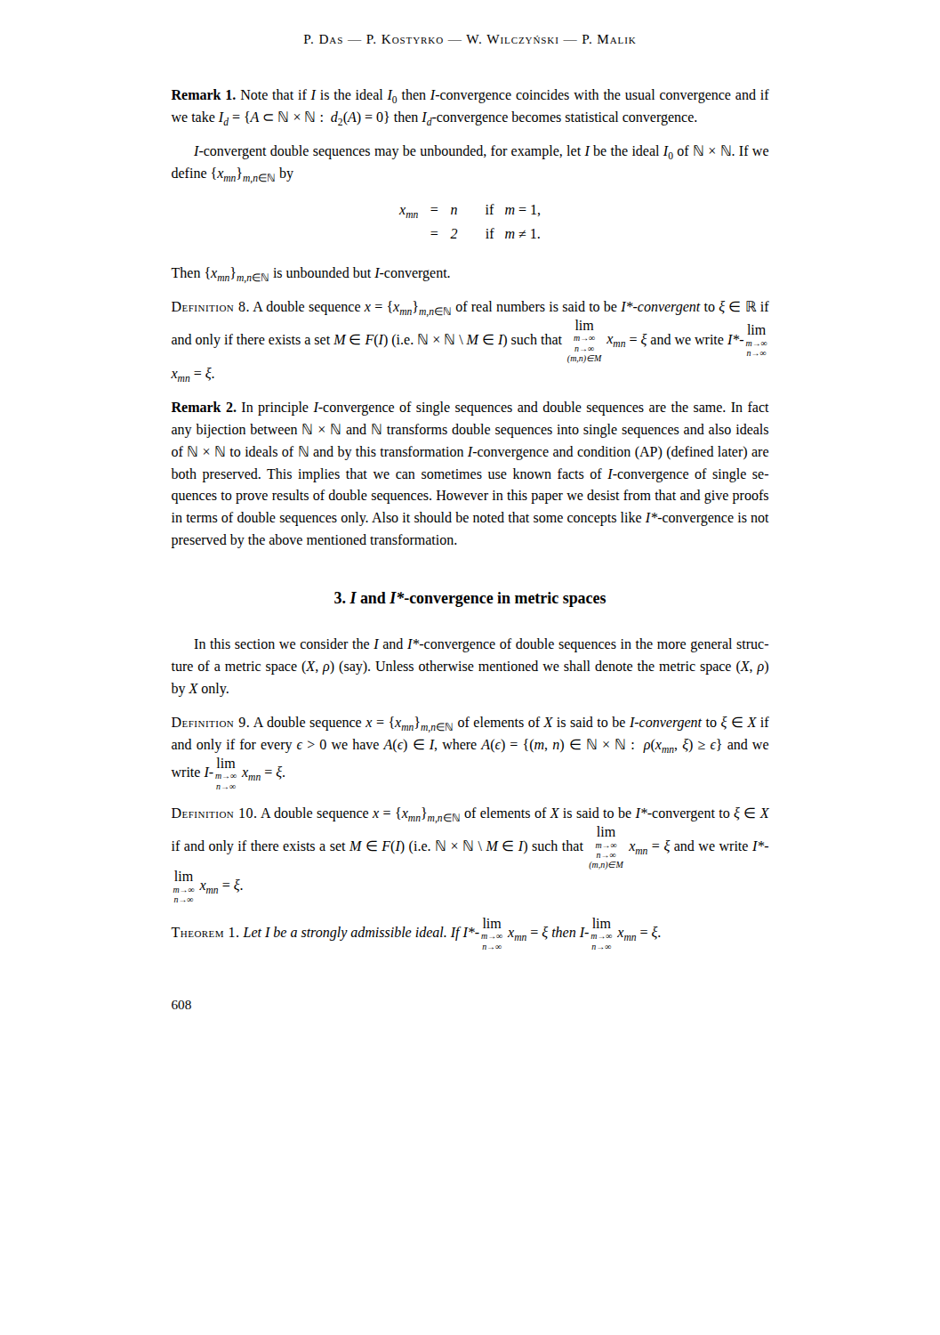P. Das — P. Kostyrko — W. Wilczyński — P. Malik
Remark 1. Note that if I is the ideal I0 then I-convergence coincides with the usual convergence and if we take Id = {A ⊂ ℕ × ℕ : d2(A) = 0} then Id-convergence becomes statistical convergence.
I-convergent double sequences may be unbounded, for example, let I be the ideal I0 of ℕ × ℕ. If we define {xmn}m,n∈ℕ by
| x mn | = | n | if m = 1, |
| | = | 2 | if m ≠ 1. |
Then {xmn}m,n∈ℕ is unbounded but I-convergent.
Definition 8. A double sequence x = {xmn}m,n∈ℕ of real numbers is said to be I*-convergent to ξ ∈ ℝ if and only if there exists a set M ∈ F(I) (i.e. ℕ × ℕ \ M ∈ I) such that lim m→∞n→∞(m,n)∈M xmn = ξ and we write I*-lim m→∞n→∞ xmn = ξ.
Remark 2. In principle I-convergence of single sequences and double sequences are the same. In fact any bijection between ℕ × ℕ and ℕ transforms double sequences into single sequences and also ideals of ℕ × ℕ to ideals of ℕ and by this transformation I-convergence and condition (AP) (defined later) are both preserved. This implies that we can sometimes use known facts of I-convergence of single sequences to prove results of double sequences. However in this paper we desist from that and give proofs in terms of double sequences only. Also it should be noted that some concepts like I*-convergence is not preserved by the above mentioned transformation.
3. I and I*-convergence in metric spaces
In this section we consider the I and I*-convergence of double sequences in the more general structure of a metric space (X, ρ) (say). Unless otherwise mentioned we shall denote the metric space (X, ρ) by X only.
Definition 9. A double sequence x = {xmn}m,n∈ℕ of elements of X is said to be I-convergent to ξ ∈ X if and only if for every ϵ > 0 we have A(ϵ) ∈ I, where A(ϵ) = {(m, n) ∈ ℕ × ℕ : ρ(xmn, ξ) ≥ ϵ} and we write I-lim m→∞n→∞ xmn = ξ.
Definition 10. A double sequence x = {xmn}m,n∈ℕ of elements of X is said to be I*-convergent to ξ ∈ X if and only if there exists a set M ∈ F(I) (i.e. ℕ × ℕ \ M ∈ I) such that lim m→∞n→∞(m,n)∈M xmn = ξ and we write I*-lim m→∞n→∞ xmn = ξ.
Theorem 1. Let I be a strongly admissible ideal. If I*-lim m→∞n→∞ xmn = ξ then I-lim m→∞n→∞ xmn = ξ.
608